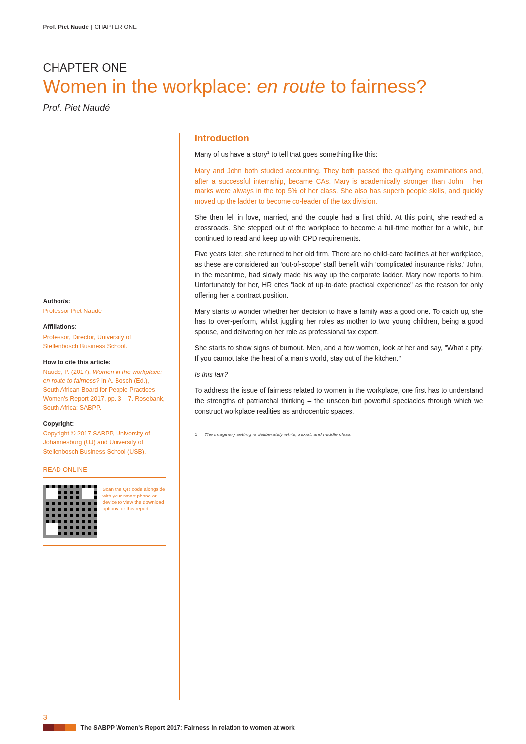Prof. Piet Naudé|CHAPTER ONE
CHAPTER ONE
Women in the workplace: en route to fairness?
Prof. Piet Naudé
Author/s:
Professor Piet Naudé
Affiliations:
Professor, Director, University of Stellenbosch Business School.
How to cite this article:
Naudé, P. (2017). Women in the workplace: en route to fairness? In A. Bosch (Ed.), South African Board for People Practices Women's Report 2017, pp. 3 – 7. Rosebank, South Africa: SABPP.
Copyright:
Copyright © 2017 SABPP, University of Johannesburg (UJ) and University of Stellenbosch Business School (USB).
READ ONLINE
Scan the QR code alongside with your smart phone or device to view the download options for this report.
Introduction
Many of us have a story1 to tell that goes something like this:
Mary and John both studied accounting. They both passed the qualifying examinations and, after a successful internship, became CAs. Mary is academically stronger than John – her marks were always in the top 5% of her class. She also has superb people skills, and quickly moved up the ladder to become co-leader of the tax division.
She then fell in love, married, and the couple had a first child. At this point, she reached a crossroads. She stepped out of the workplace to become a full-time mother for a while, but continued to read and keep up with CPD requirements.
Five years later, she returned to her old firm. There are no child-care facilities at her workplace, as these are considered an 'out-of-scope' staff benefit with 'complicated insurance risks.' John, in the meantime, had slowly made his way up the corporate ladder. Mary now reports to him. Unfortunately for her, HR cites "lack of up-to-date practical experience" as the reason for only offering her a contract position.
Mary starts to wonder whether her decision to have a family was a good one. To catch up, she has to over-perform, whilst juggling her roles as mother to two young children, being a good spouse, and delivering on her role as professional tax expert.
She starts to show signs of burnout. Men, and a few women, look at her and say, "What a pity. If you cannot take the heat of a man's world, stay out of the kitchen."
Is this fair?
To address the issue of fairness related to women in the workplace, one first has to understand the strengths of patriarchal thinking – the unseen but powerful spectacles through which we construct workplace realities as androcentric spaces.
1 The imaginary setting is deliberately white, sexist, and middle class.
3
The SABPP Women's Report 2017: Fairness in relation to women at work